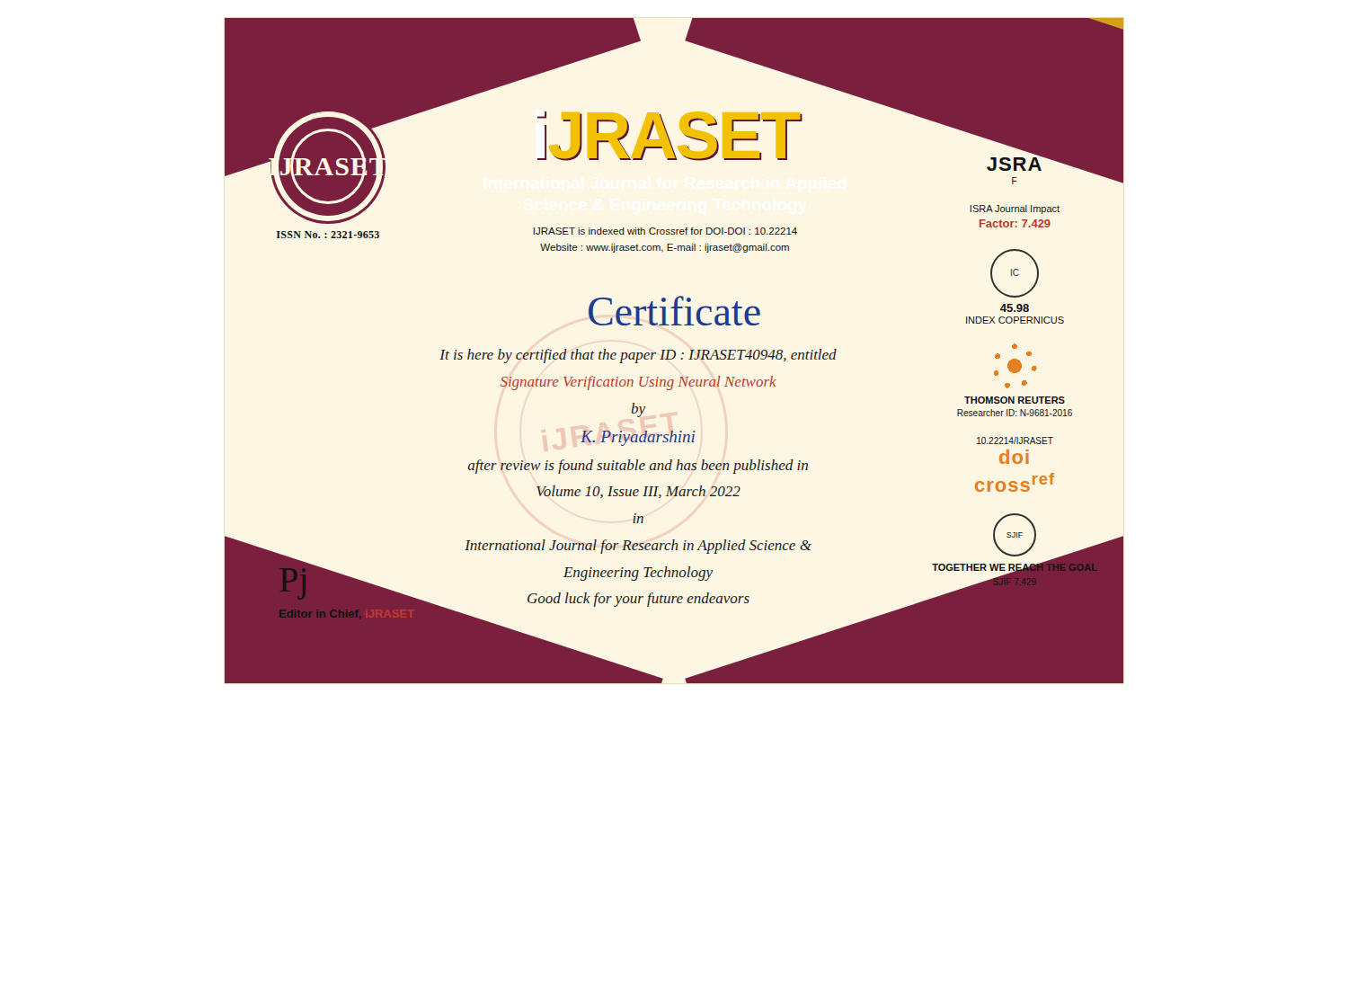IJRASET
ISSN No. : 2321-9653
iJRASET
International Journal for Research in Applied
Science & Engineering Technology
IJRASET is indexed with Crossref for DOI-DOI : 10.22214
Website : www.ijraset.com, E-mail : ijraset@gmail.com
Certificate
iJRASET
It is here by certified that the paper ID : IJRASET40948, entitled
Signature Verification Using Neural Network
by
K. Priyadarshini
after review is found suitable and has been published in
Volume 10, Issue III, March 2022
in
International Journal for Research in Applied Science &
Engineering Technology
Good luck for your future endeavors
JSRAF
ISRA Journal Impact
Factor: 7.429
IC
45.98 INDEX COPERNICUS
THOMSON REUTERS
Researcher ID: N-9681-2016
10.22214/IJRASET
doi
crossref
SJIF
TOGETHER WE REACH THE GOAL SJIF 7.429
Pj
Editor in Chief, iJRASET